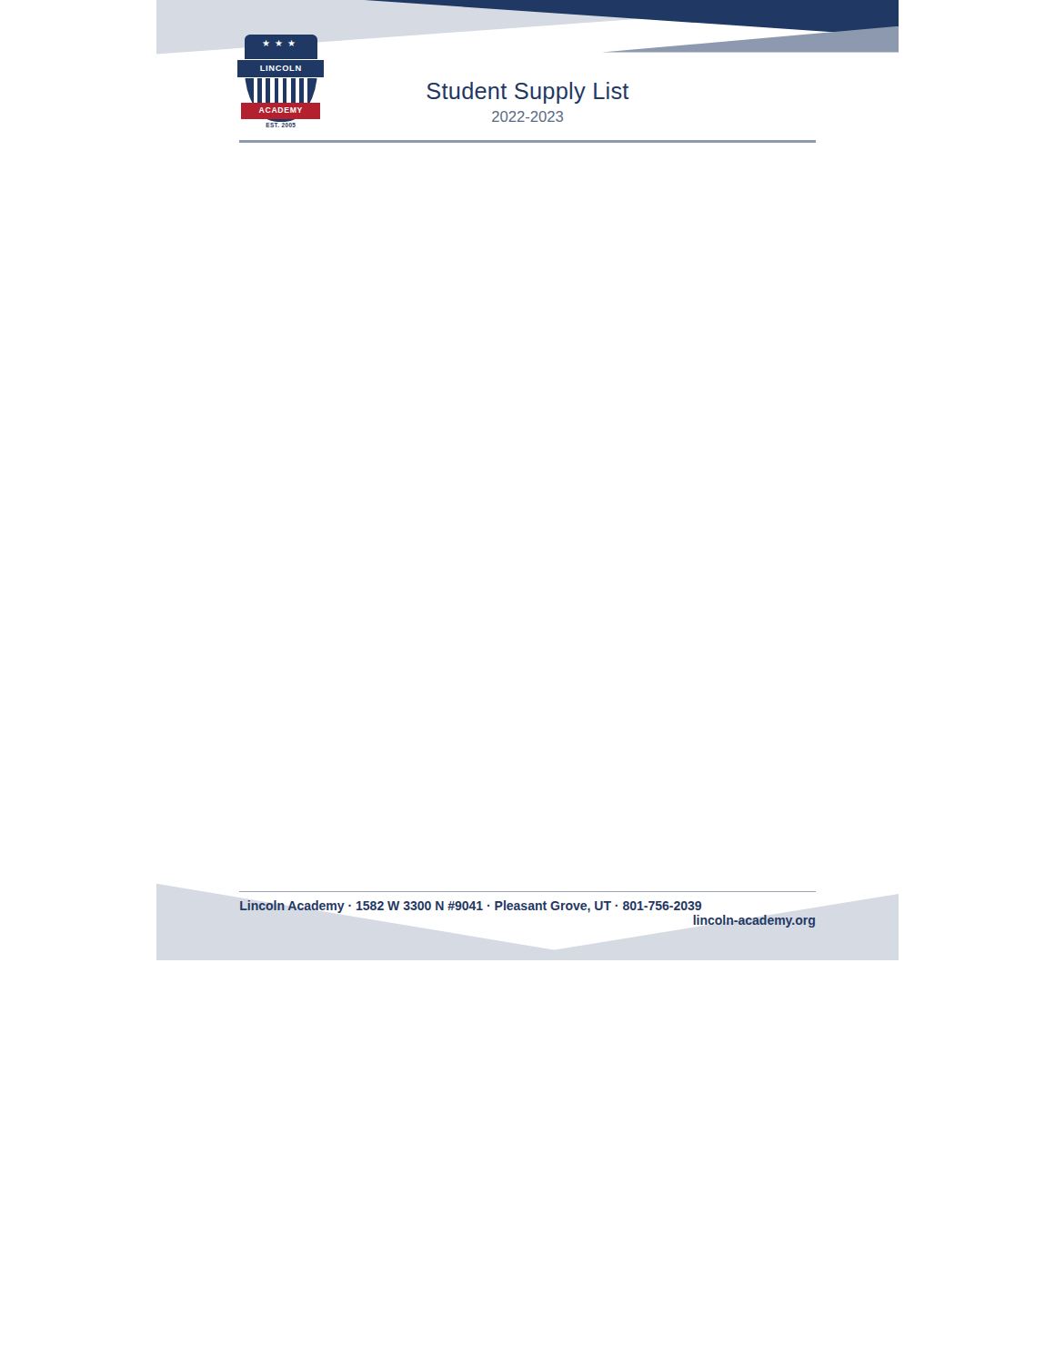★★★
LINCOLN
ACADEMY
EST. 2005
Student Supply List
2022-2023
Lincoln Academy · 1582 W 3300 N #9041 · Pleasant Grove, UT · 801-756-2039 lincoln-academy.org